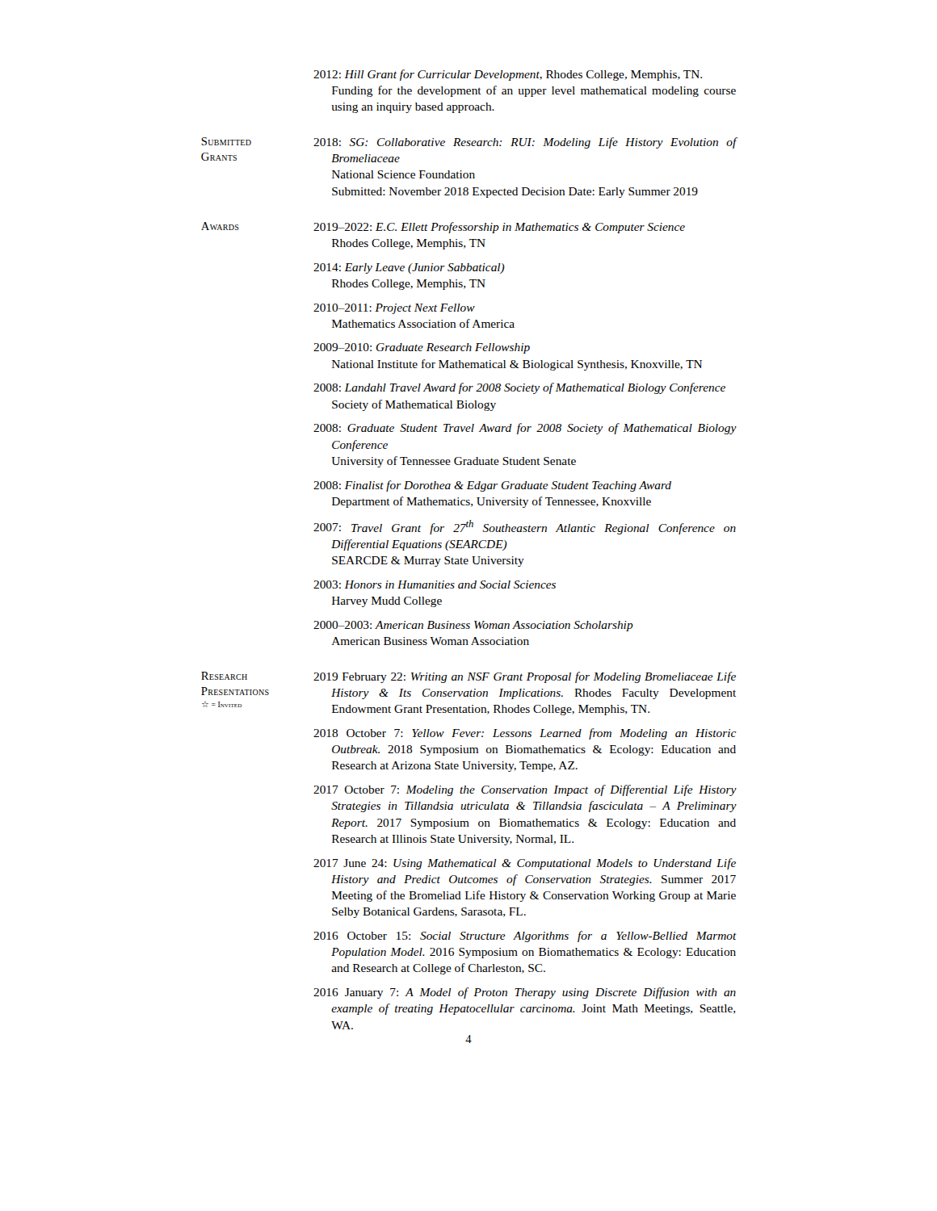| | 2012: Hill Grant for Curricular Development , Rhodes College, Memphis, TN. Funding for the development of an upper level mathematical modeling course using an inquiry based approach. |
| Submitted Grants | 2018: SG: Collaborative Research: RUI: Modeling Life History Evolution of Bromeliaceae National Science Foundation Submitted: November 2018 Expected Decision Date: Early Summer 2019 |
| Awards | 2019–2022: E.C. Ellett Professorship in Mathematics & Computer Science Rhodes College, Memphis, TN 2014: Early Leave (Junior Sabbatical) Rhodes College, Memphis, TN 2010–2011: Project Next Fellow Mathematics Association of America 2009–2010: Graduate Research Fellowship National Institute for Mathematical & Biological Synthesis, Knoxville, TN 2008: Landahl Travel Award for 2008 Society of Mathematical Biology Conference Society of Mathematical Biology 2008: Graduate Student Travel Award for 2008 Society of Mathematical Biology Conference University of Tennessee Graduate Student Senate 2008: Finalist for Dorothea & Edgar Graduate Student Teaching Award Department of Mathematics, University of Tennessee, Knoxville 2007: Travel Grant for 27 th Southeastern Atlantic Regional Conference on Differential Equations (SEARCDE) SEARCDE & Murray State University 2003: Honors in Humanities and Social Sciences Harvey Mudd College 2000–2003: American Business Woman Association Scholarship American Business Woman Association |
| Research Presentations ☆ = Invited | 2019 February 22: Writing an NSF Grant Proposal for Modeling Bromeliaceae Life History & Its Conservation Implications. Rhodes Faculty Development Endowment Grant Presentation, Rhodes College, Memphis, TN. 2018 October 7: Yellow Fever: Lessons Learned from Modeling an Historic Outbreak. 2018 Symposium on Biomathematics & Ecology: Education and Research at Arizona State University, Tempe, AZ. 2017 October 7: Modeling the Conservation Impact of Differential Life History Strategies in Tillandsia utriculata & Tillandsia fasciculata – A Preliminary Report. 2017 Symposium on Biomathematics & Ecology: Education and Research at Illinois State University, Normal, IL. 2017 June 24: Using Mathematical & Computational Models to Understand Life History and Predict Outcomes of Conservation Strategies. Summer 2017 Meeting of the Bromeliad Life History & Conservation Working Group at Marie Selby Botanical Gardens, Sarasota, FL. 2016 October 15: Social Structure Algorithms for a Yellow-Bellied Marmot Population Model. 2016 Symposium on Biomathematics & Ecology: Education and Research at College of Charleston, SC. 2016 January 7: A Model of Proton Therapy using Discrete Diffusion with an example of treating Hepatocellular carcinoma. Joint Math Meetings, Seattle, WA. |
4